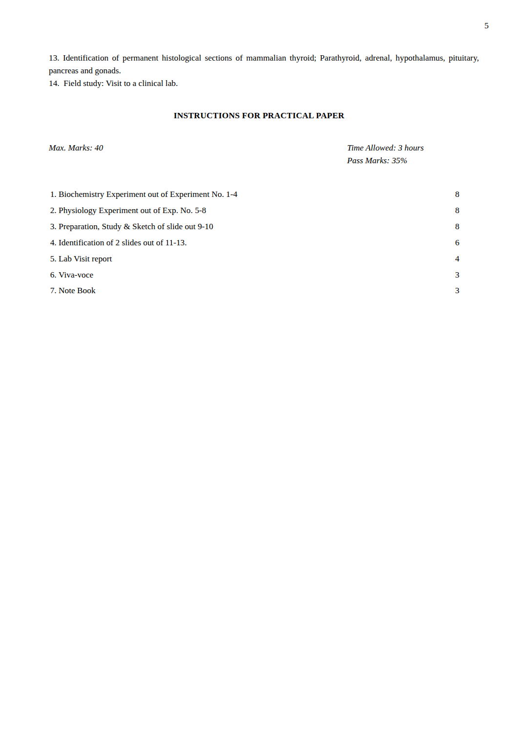5
13. Identification of permanent histological sections of mammalian thyroid; Parathyroid, adrenal, hypothalamus, pituitary, pancreas and gonads.
14. Field study: Visit to a clinical lab.
INSTRUCTIONS FOR PRACTICAL PAPER
Max. Marks: 40
Time Allowed: 3 hours
Pass Marks: 35%
Biochemistry Experiment out of Experiment No. 1-4 8
Physiology Experiment out of Exp. No. 5-8 8
Preparation, Study & Sketch of slide out 9-10 8
Identification of 2 slides out of 11-13. 6
Lab Visit report 4
Viva-voce 3
Note Book 3